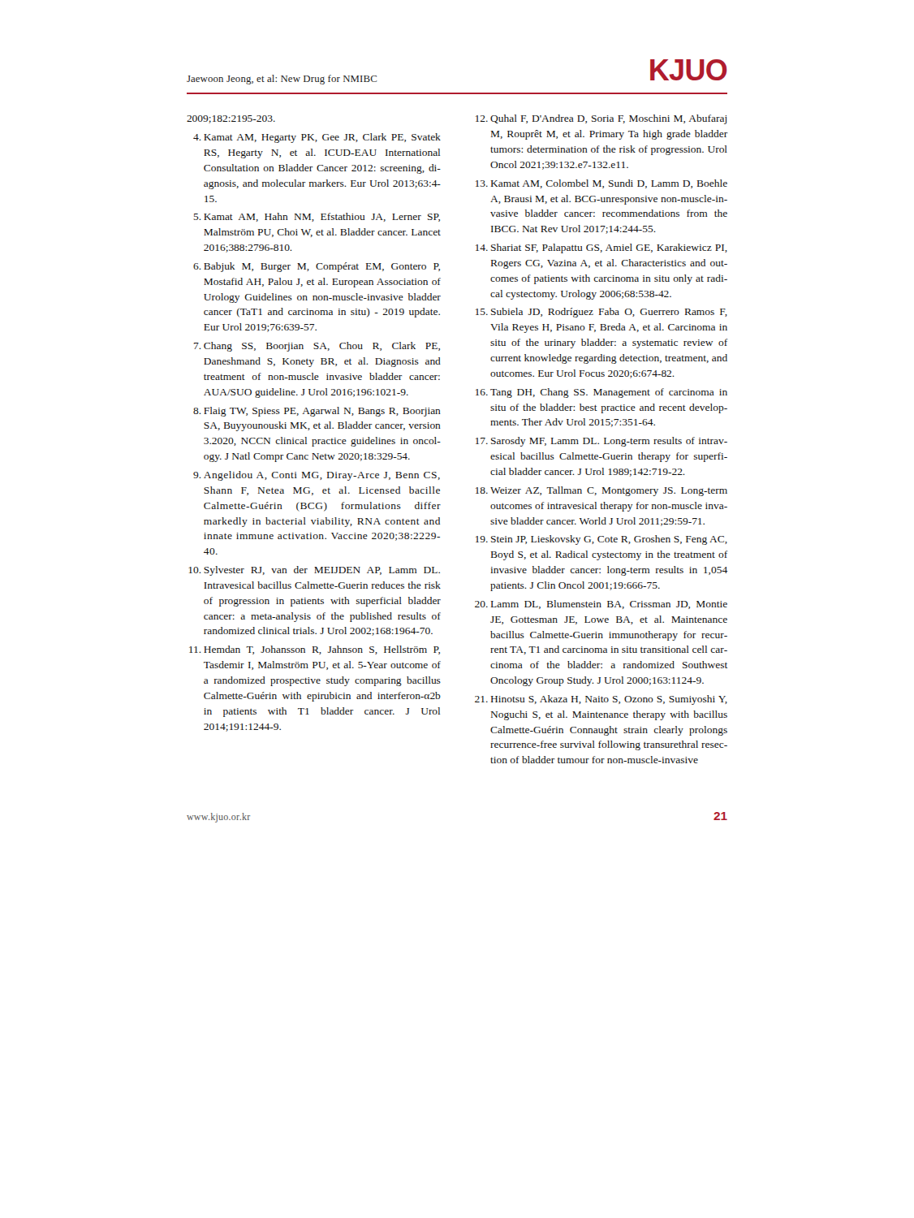Jaewoon Jeong, et al: New Drug for NMIBC
KJUO
2009;182:2195-203.
4. Kamat AM, Hegarty PK, Gee JR, Clark PE, Svatek RS, Hegarty N, et al. ICUD-EAU International Consultation on Bladder Cancer 2012: screening, diagnosis, and molecular markers. Eur Urol 2013;63:4-15.
5. Kamat AM, Hahn NM, Efstathiou JA, Lerner SP, Malmström PU, Choi W, et al. Bladder cancer. Lancet 2016;388:2796-810.
6. Babjuk M, Burger M, Compérat EM, Gontero P, Mostafid AH, Palou J, et al. European Association of Urology Guidelines on non-muscle-invasive bladder cancer (TaT1 and carcinoma in situ) - 2019 update. Eur Urol 2019;76:639-57.
7. Chang SS, Boorjian SA, Chou R, Clark PE, Daneshmand S, Konety BR, et al. Diagnosis and treatment of non-muscle invasive bladder cancer: AUA/SUO guideline. J Urol 2016;196:1021-9.
8. Flaig TW, Spiess PE, Agarwal N, Bangs R, Boorjian SA, Buyyounouski MK, et al. Bladder cancer, version 3.2020, NCCN clinical practice guidelines in oncology. J Natl Compr Canc Netw 2020;18:329-54.
9. Angelidou A, Conti MG, Diray-Arce J, Benn CS, Shann F, Netea MG, et al. Licensed bacille Calmette-Guérin (BCG) formulations differ markedly in bacterial viability, RNA content and innate immune activation. Vaccine 2020;38:2229-40.
10. Sylvester RJ, van der MEIJDEN AP, Lamm DL. Intravesical bacillus Calmette-Guerin reduces the risk of progression in patients with superficial bladder cancer: a meta-analysis of the published results of randomized clinical trials. J Urol 2002;168:1964-70.
11. Hemdan T, Johansson R, Jahnson S, Hellström P, Tasdemir I, Malmström PU, et al. 5-Year outcome of a randomized prospective study comparing bacillus Calmette-Guérin with epirubicin and interferon-α2b in patients with T1 bladder cancer. J Urol 2014;191:1244-9.
12. Quhal F, D'Andrea D, Soria F, Moschini M, Abufaraj M, Rouprêt M, et al. Primary Ta high grade bladder tumors: determination of the risk of progression. Urol Oncol 2021;39:132.e7-132.e11.
13. Kamat AM, Colombel M, Sundi D, Lamm D, Boehle A, Brausi M, et al. BCG-unresponsive non-muscle-invasive bladder cancer: recommendations from the IBCG. Nat Rev Urol 2017;14:244-55.
14. Shariat SF, Palapattu GS, Amiel GE, Karakiewicz PI, Rogers CG, Vazina A, et al. Characteristics and outcomes of patients with carcinoma in situ only at radical cystectomy. Urology 2006;68:538-42.
15. Subiela JD, Rodríguez Faba O, Guerrero Ramos F, Vila Reyes H, Pisano F, Breda A, et al. Carcinoma in situ of the urinary bladder: a systematic review of current knowledge regarding detection, treatment, and outcomes. Eur Urol Focus 2020;6:674-82.
16. Tang DH, Chang SS. Management of carcinoma in situ of the bladder: best practice and recent developments. Ther Adv Urol 2015;7:351-64.
17. Sarosdy MF, Lamm DL. Long-term results of intravesical bacillus Calmette-Guerin therapy for superficial bladder cancer. J Urol 1989;142:719-22.
18. Weizer AZ, Tallman C, Montgomery JS. Long-term outcomes of intravesical therapy for non-muscle invasive bladder cancer. World J Urol 2011;29:59-71.
19. Stein JP, Lieskovsky G, Cote R, Groshen S, Feng AC, Boyd S, et al. Radical cystectomy in the treatment of invasive bladder cancer: long-term results in 1,054 patients. J Clin Oncol 2001;19:666-75.
20. Lamm DL, Blumenstein BA, Crissman JD, Montie JE, Gottesman JE, Lowe BA, et al. Maintenance bacillus Calmette-Guerin immunotherapy for recurrent TA, T1 and carcinoma in situ transitional cell carcinoma of the bladder: a randomized Southwest Oncology Group Study. J Urol 2000;163:1124-9.
21. Hinotsu S, Akaza H, Naito S, Ozono S, Sumiyoshi Y, Noguchi S, et al. Maintenance therapy with bacillus Calmette-Guérin Connaught strain clearly prolongs recurrence-free survival following transurethral resection of bladder tumour for non-muscle-invasive
www.kjuo.or.kr
21